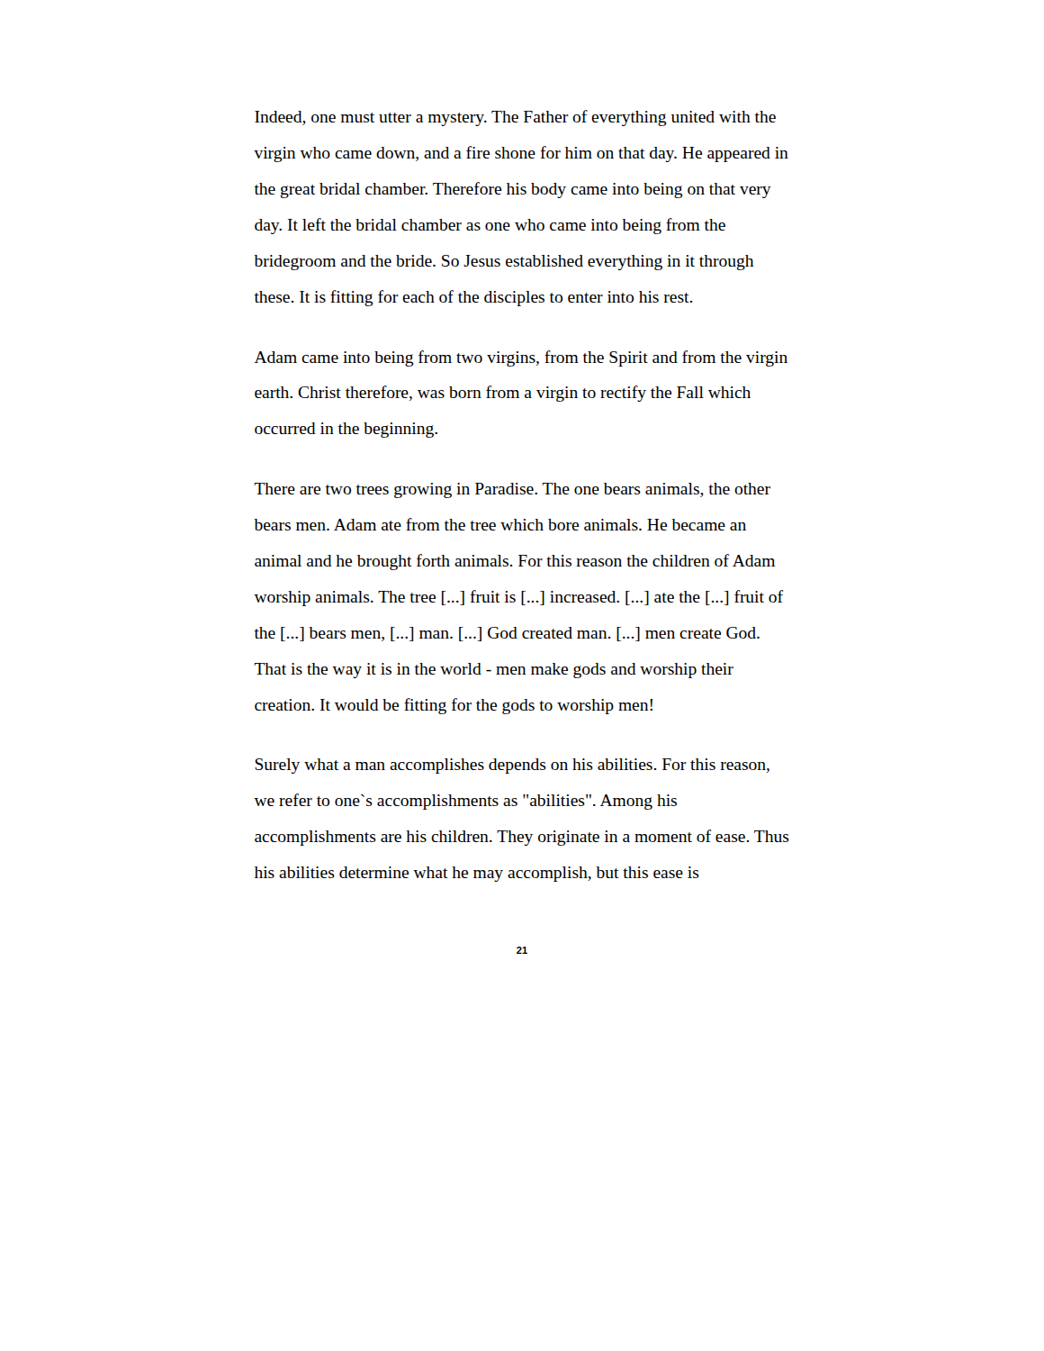Indeed, one must utter a mystery. The Father of everything united with the virgin who came down, and a fire shone for him on that day. He appeared in the great bridal chamber. Therefore his body came into being on that very day. It left the bridal chamber as one who came into being from the bridegroom and the bride. So Jesus established everything in it through these. It is fitting for each of the disciples to enter into his rest.
Adam came into being from two virgins, from the Spirit and from the virgin earth. Christ therefore, was born from a virgin to rectify the Fall which occurred in the beginning.
There are two trees growing in Paradise. The one bears animals, the other bears men. Adam ate from the tree which bore animals. He became an animal and he brought forth animals. For this reason the children of Adam worship animals. The tree [...] fruit is [...] increased. [...] ate the [...] fruit of the [...] bears men, [...] man. [...] God created man. [...] men create God. That is the way it is in the world - men make gods and worship their creation. It would be fitting for the gods to worship men!
Surely what a man accomplishes depends on his abilities. For this reason, we refer to one`s accomplishments as "abilities". Among his accomplishments are his children. They originate in a moment of ease. Thus his abilities determine what he may accomplish, but this ease is
21